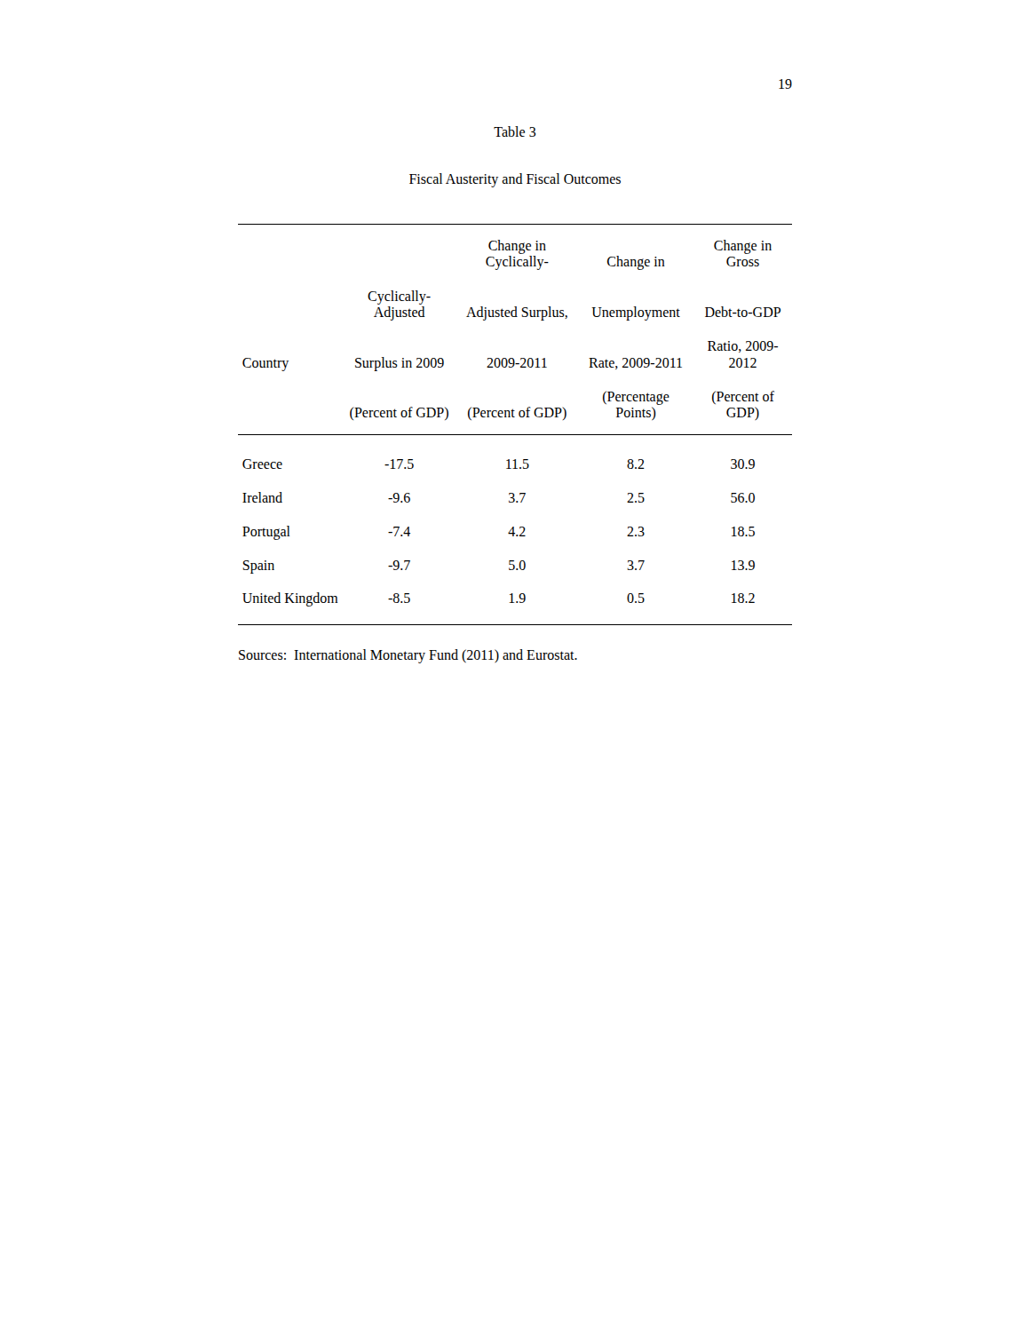19
Table 3
Fiscal Austerity and Fiscal Outcomes
| | | Change in Cyclically- | Change in | Change in Gross |
| --- | --- | --- | --- | --- |
| | Cyclically-Adjusted | Adjusted Surplus, | Unemployment | Debt-to-GDP |
| Country | Surplus in 2009 | 2009-2011 | Rate, 2009-2011 | Ratio, 2009-2012 |
| | (Percent of GDP) | (Percent of GDP) | (Percentage Points) | (Percent of GDP) |
| Greece | -17.5 | 11.5 | 8.2 | 30.9 |
| Ireland | -9.6 | 3.7 | 2.5 | 56.0 |
| Portugal | -7.4 | 4.2 | 2.3 | 18.5 |
| Spain | -9.7 | 5.0 | 3.7 | 13.9 |
| United Kingdom | -8.5 | 1.9 | 0.5 | 18.2 |
Sources: International Monetary Fund (2011) and Eurostat.